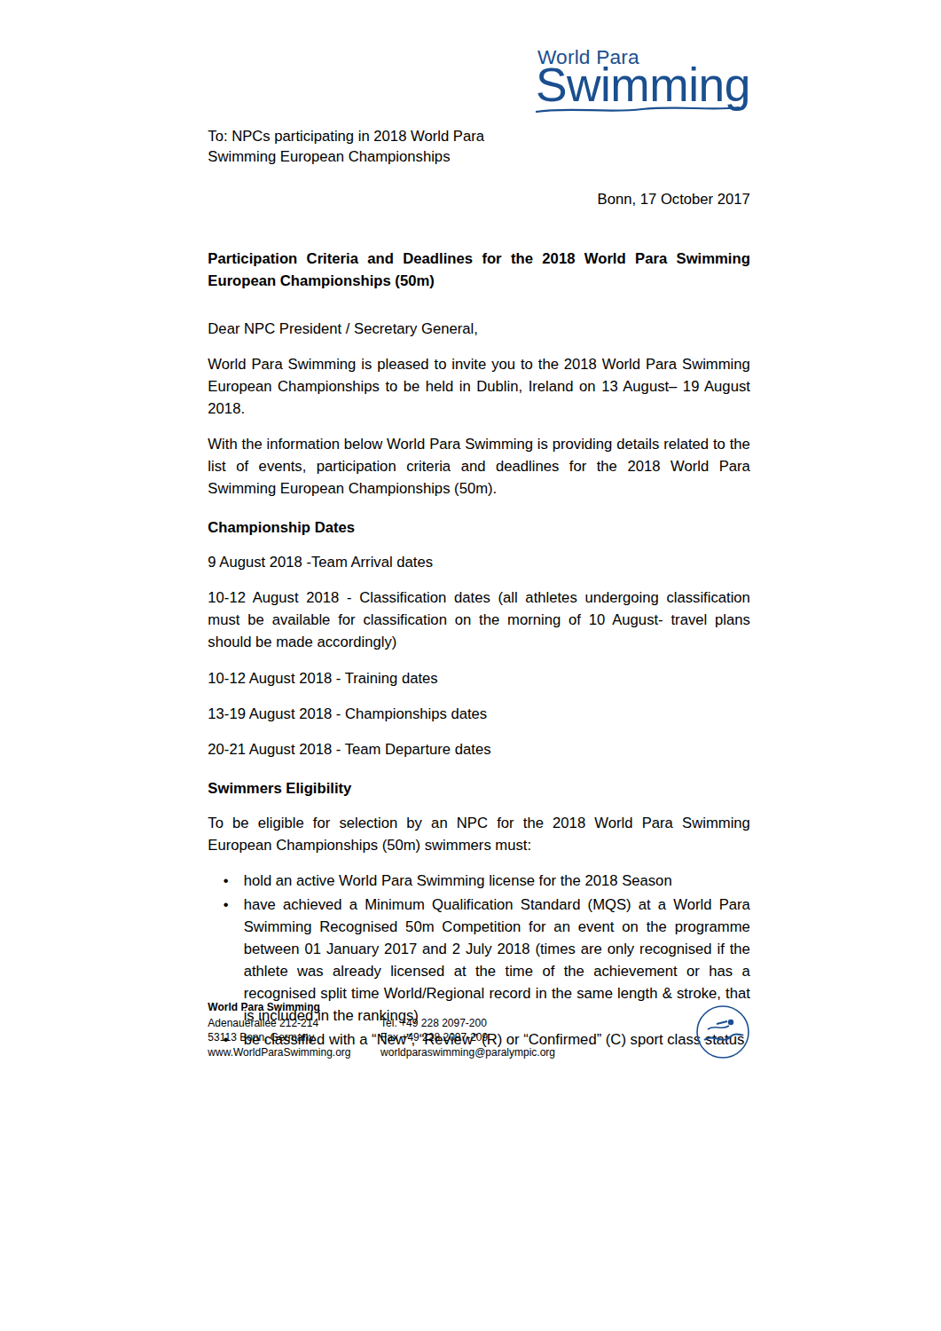World Para Swimming
To: NPCs participating in 2018 World Para
Swimming European Championships
Bonn, 17 October 2017
Participation Criteria and Deadlines for the 2018 World Para Swimming European Championships (50m)
Dear NPC President / Secretary General,
World Para Swimming is pleased to invite you to the 2018 World Para Swimming European Championships to be held in Dublin, Ireland on 13 August– 19 August 2018.
With the information below World Para Swimming is providing details related to the list of events, participation criteria and deadlines for the 2018 World Para Swimming European Championships (50m).
Championship Dates
9 August 2018 -Team Arrival dates
10-12 August 2018 - Classification dates (all athletes undergoing classification must be available for classification on the morning of 10 August- travel plans should be made accordingly)
10-12 August 2018 - Training dates
13-19 August 2018 - Championships dates
20-21 August 2018 - Team Departure dates
Swimmers Eligibility
To be eligible for selection by an NPC for the 2018 World Para Swimming European Championships (50m) swimmers must:
hold an active World Para Swimming license for the 2018 Season
have achieved a Minimum Qualification Standard (MQS) at a World Para Swimming Recognised 50m Competition for an event on the programme between 01 January 2017 and 2 July 2018 (times are only recognised if the athlete was already licensed at the time of the achievement or has a recognised split time World/Regional record in the same length & stroke, that is included in the rankings)
be classified with a “New”, “Review” (R) or “Confirmed” (C) sport class status
World Para Swimming
| Adenauerallee 212-214 | Tel. +49 228 2097-200 |
| 53113 Bonn, Germany | Fax +49 228 2097-209 |
| www.WorldParaSwimming.org | worldparaswimming@paralympic.org |